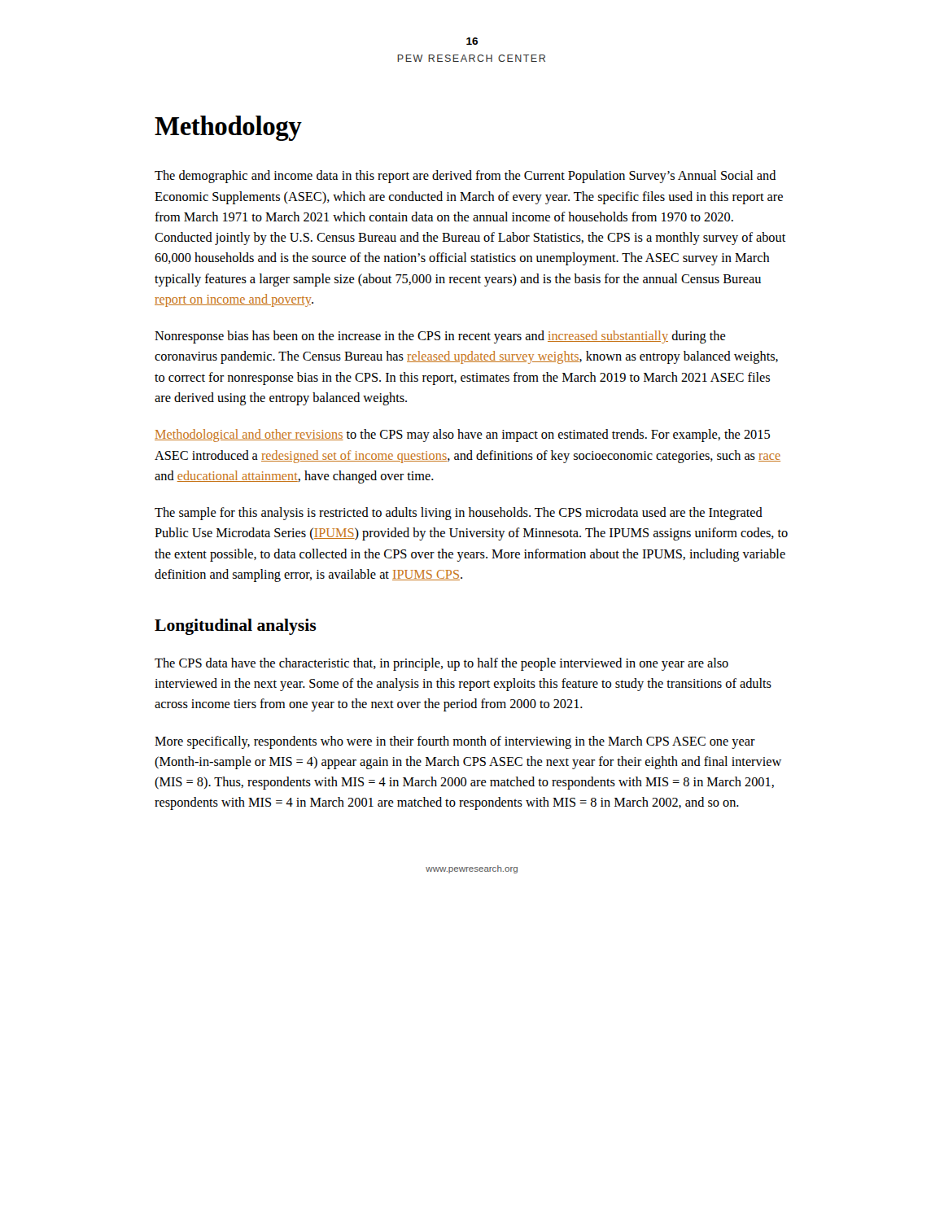16
PEW RESEARCH CENTER
Methodology
The demographic and income data in this report are derived from the Current Population Survey’s Annual Social and Economic Supplements (ASEC), which are conducted in March of every year. The specific files used in this report are from March 1971 to March 2021 which contain data on the annual income of households from 1970 to 2020. Conducted jointly by the U.S. Census Bureau and the Bureau of Labor Statistics, the CPS is a monthly survey of about 60,000 households and is the source of the nation’s official statistics on unemployment. The ASEC survey in March typically features a larger sample size (about 75,000 in recent years) and is the basis for the annual Census Bureau report on income and poverty.
Nonresponse bias has been on the increase in the CPS in recent years and increased substantially during the coronavirus pandemic. The Census Bureau has released updated survey weights, known as entropy balanced weights, to correct for nonresponse bias in the CPS. In this report, estimates from the March 2019 to March 2021 ASEC files are derived using the entropy balanced weights.
Methodological and other revisions to the CPS may also have an impact on estimated trends. For example, the 2015 ASEC introduced a redesigned set of income questions, and definitions of key socioeconomic categories, such as race and educational attainment, have changed over time.
The sample for this analysis is restricted to adults living in households. The CPS microdata used are the Integrated Public Use Microdata Series (IPUMS) provided by the University of Minnesota. The IPUMS assigns uniform codes, to the extent possible, to data collected in the CPS over the years. More information about the IPUMS, including variable definition and sampling error, is available at IPUMS CPS.
Longitudinal analysis
The CPS data have the characteristic that, in principle, up to half the people interviewed in one year are also interviewed in the next year. Some of the analysis in this report exploits this feature to study the transitions of adults across income tiers from one year to the next over the period from 2000 to 2021.
More specifically, respondents who were in their fourth month of interviewing in the March CPS ASEC one year (Month-in-sample or MIS = 4) appear again in the March CPS ASEC the next year for their eighth and final interview (MIS = 8). Thus, respondents with MIS = 4 in March 2000 are matched to respondents with MIS = 8 in March 2001, respondents with MIS = 4 in March 2001 are matched to respondents with MIS = 8 in March 2002, and so on.
www.pewresearch.org